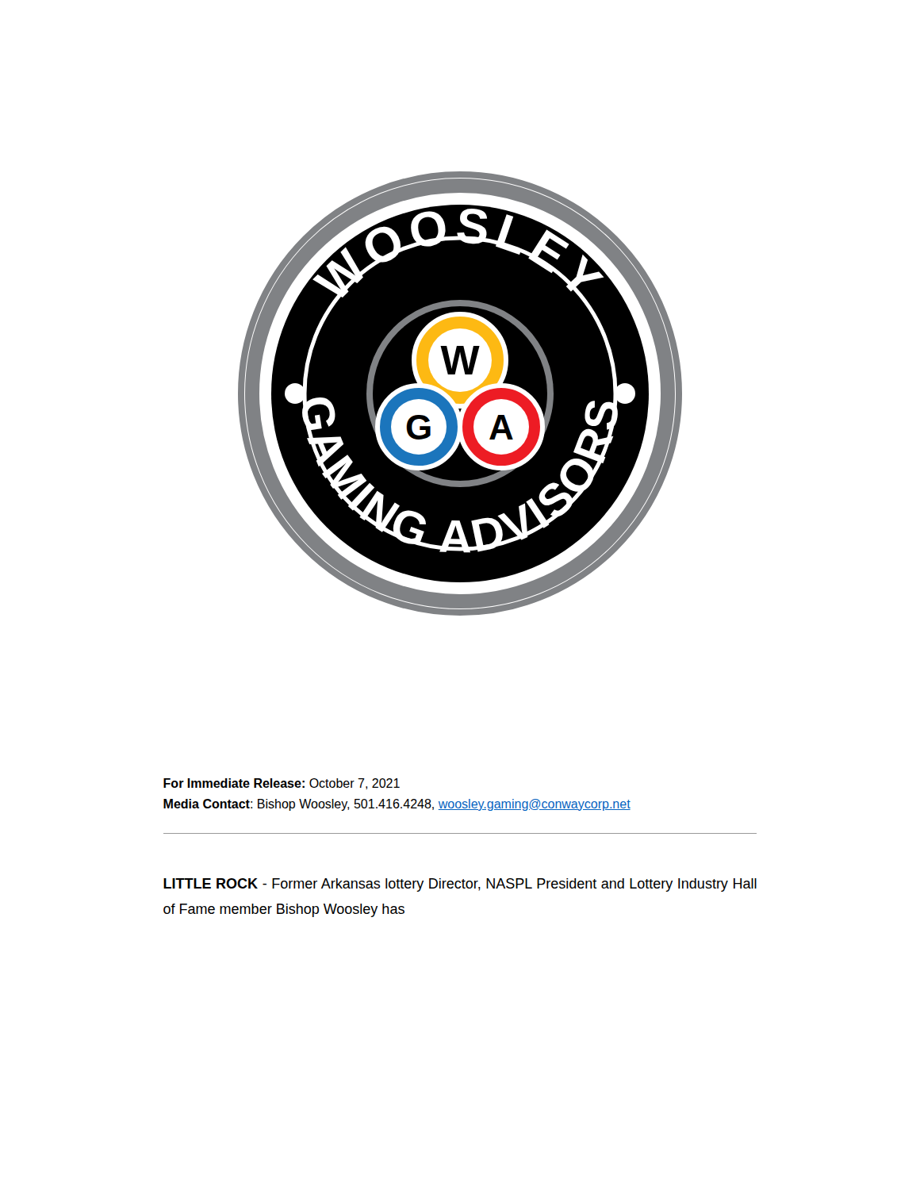WOOSLEY GAMING ADVISORS W G A
For Immediate Release: October 7, 2021
Media Contact: Bishop Woosley, 501.416.4248, woosley.gaming@conwaycorp.net
LITTLE ROCK - Former Arkansas lottery Director, NASPL President and Lottery Industry Hall of Fame member Bishop Woosley has